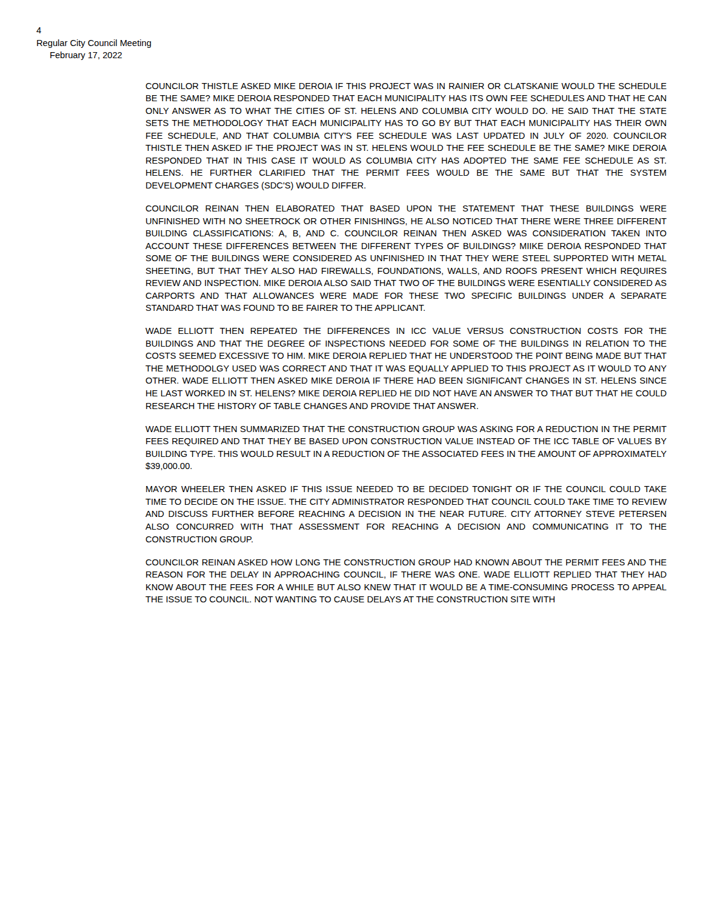4 Regular City Council Meeting February 17, 2022
Councilor Thistle asked Mike Deroia if this project was in Rainier or Clatskanie would the schedule be the same? Mike Deroia responded that each municipality has its own fee schedules and that he can only answer as to what the cities of St. Helens and Columbia City would do. He said that the state sets the methodology that each municipality has to go by but that each municipality has their own fee schedule, and that Columbia City's fee schedule was last updated in July of 2020. Councilor Thistle then asked if the project was in St. Helens would the fee schedule be the same? Mike Deroia responded that in this case it would as Columbia City has adopted the same fee schedule as St. Helens. He further clarified that the permit fees would be the same but that the system development charges (SDC's) would differ.
Councilor Reinan then elaborated that based upon the statement that these buildings were unfinished with no sheetrock or other finishings, he also noticed that there were three different building classifications: A, B, and C. Councilor Reinan then asked was consideration taken into account these differences between the different types of buildings? Miike Deroia responded that some of the buildings were considered as unfinished in that they were steel supported with metal sheeting, but that they also had firewalls, foundations, walls, and roofs present which requires review and inspection. Mike Deroia also said that two of the buildings were esentially considered as carports and that allowances were made for these two specific buildings under a separate standard that was found to be fairer to the applicant.
Wade Elliott then repeated the differences in ICC value versus construction costs for the buildings and that the degree of inspections needed for some of the buildings in relation to the costs seemed excessive to him. Mike Deroia replied that he understood the point being made but that the methodolgy used was correct and that it was equally applied to this project as it would to any other. Wade Elliott then asked Mike Deroia if there had been significant changes in St. Helens since he last worked in St. Helens? Mike Deroia replied he did not have an answer to that but that he could research the history of table changes and provide that answer.
Wade Elliott then summarized that the construction group was asking for a reduction in the permit fees required and that they be based upon construction value instead of the ICC table of values by building type. This would result in a reduction of the associated fees in the amount of approximately $39,000.00.
Mayor Wheeler then asked if this issue needed to be decided tonight or if the council could take time to decide on the issue. The city administrator responded that council could take time to review and discuss further before reaching a decision in the near future. City attorney Steve Petersen also concurred with that assessment for reaching a decision and communicating it to the construction group.
Councilor Reinan asked how long the construction group had known about the permit fees and the reason for the delay in approaching council, if there was one. Wade Elliott replied that they had know about the fees for a while but also knew that it would be a time-consuming process to appeal the issue to council. Not wanting to cause delays at the construction site with